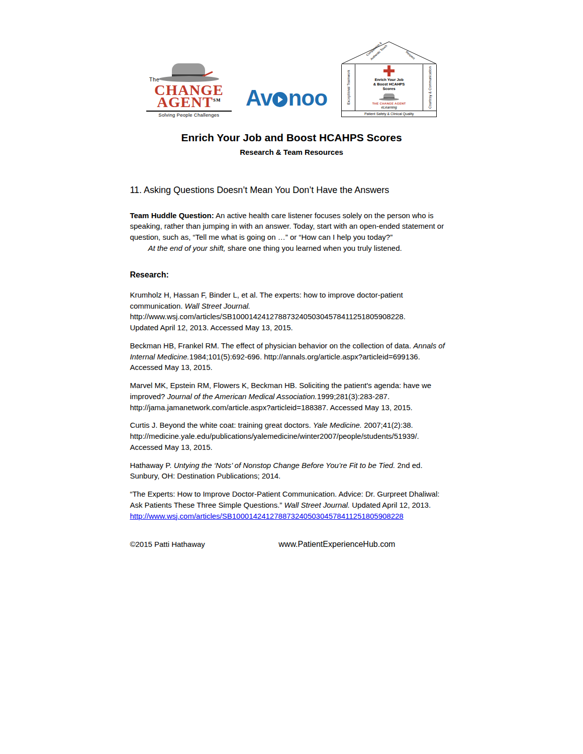The
CHANGE
AGENTSM
Solving People Challenges
Av noo
Compassion & Authentic Touch Respect
Exceptional Teamwork
Enrich Your Job
& Boost HCAHPS
Scores
THE CHANGE AGENT
eLearning
Courtesy & Communication
Patient Safety & Clinical Quality
Enrich Your Job and Boost HCAHPS Scores
Research & Team Resources
11. Asking Questions Doesn’t Mean You Don’t Have the Answers
Team Huddle Question: An active health care listener focuses solely on the person who is speaking, rather than jumping in with an answer. Today, start with an open-ended statement or question, such as, “Tell me what is going on …” or “How can I help you today?” At the end of your shift, share one thing you learned when you truly listened.
Research:
Krumholz H, Hassan F, Binder L, et al. The experts: how to improve doctor-patient communication. Wall Street Journal.
http://www.wsj.com/articles/SB10001424127887324050304578411251805908228.
Updated April 12, 2013. Accessed May 13, 2015.
Beckman HB, Frankel RM. The effect of physician behavior on the collection of data. Annals of Internal Medicine. 1984;101(5):692-696. http://annals.org/article.aspx?articleid=699136. Accessed May 13, 2015.
Marvel MK, Epstein RM, Flowers K, Beckman HB. Soliciting the patient's agenda: have we improved? Journal of the American Medical Association. 1999;281(3):283-287.
http://jama.jamanetwork.com/article.aspx?articleid=188387. Accessed May 13, 2015.
Curtis J. Beyond the white coat: training great doctors. Yale Medicine. 2007;41(2):38.
http://medicine.yale.edu/publications/yalemedicine/winter2007/people/students/51939/. Accessed May 13, 2015.
Hathaway P. Untying the ‘Nots’ of Nonstop Change Before You’re Fit to be Tied. 2nd ed. Sunbury, OH: Destination Publications; 2014.
“The Experts: How to Improve Doctor-Patient Communication. Advice: Dr. Gurpreet Dhaliwal: Ask Patients These Three Simple Questions.” Wall Street Journal. Updated April 12, 2013.
http://www.wsj.com/articles/SB10001424127887324050304578411251805908228
©2015 Patti Hathaway
www.PatientExperienceHub.com